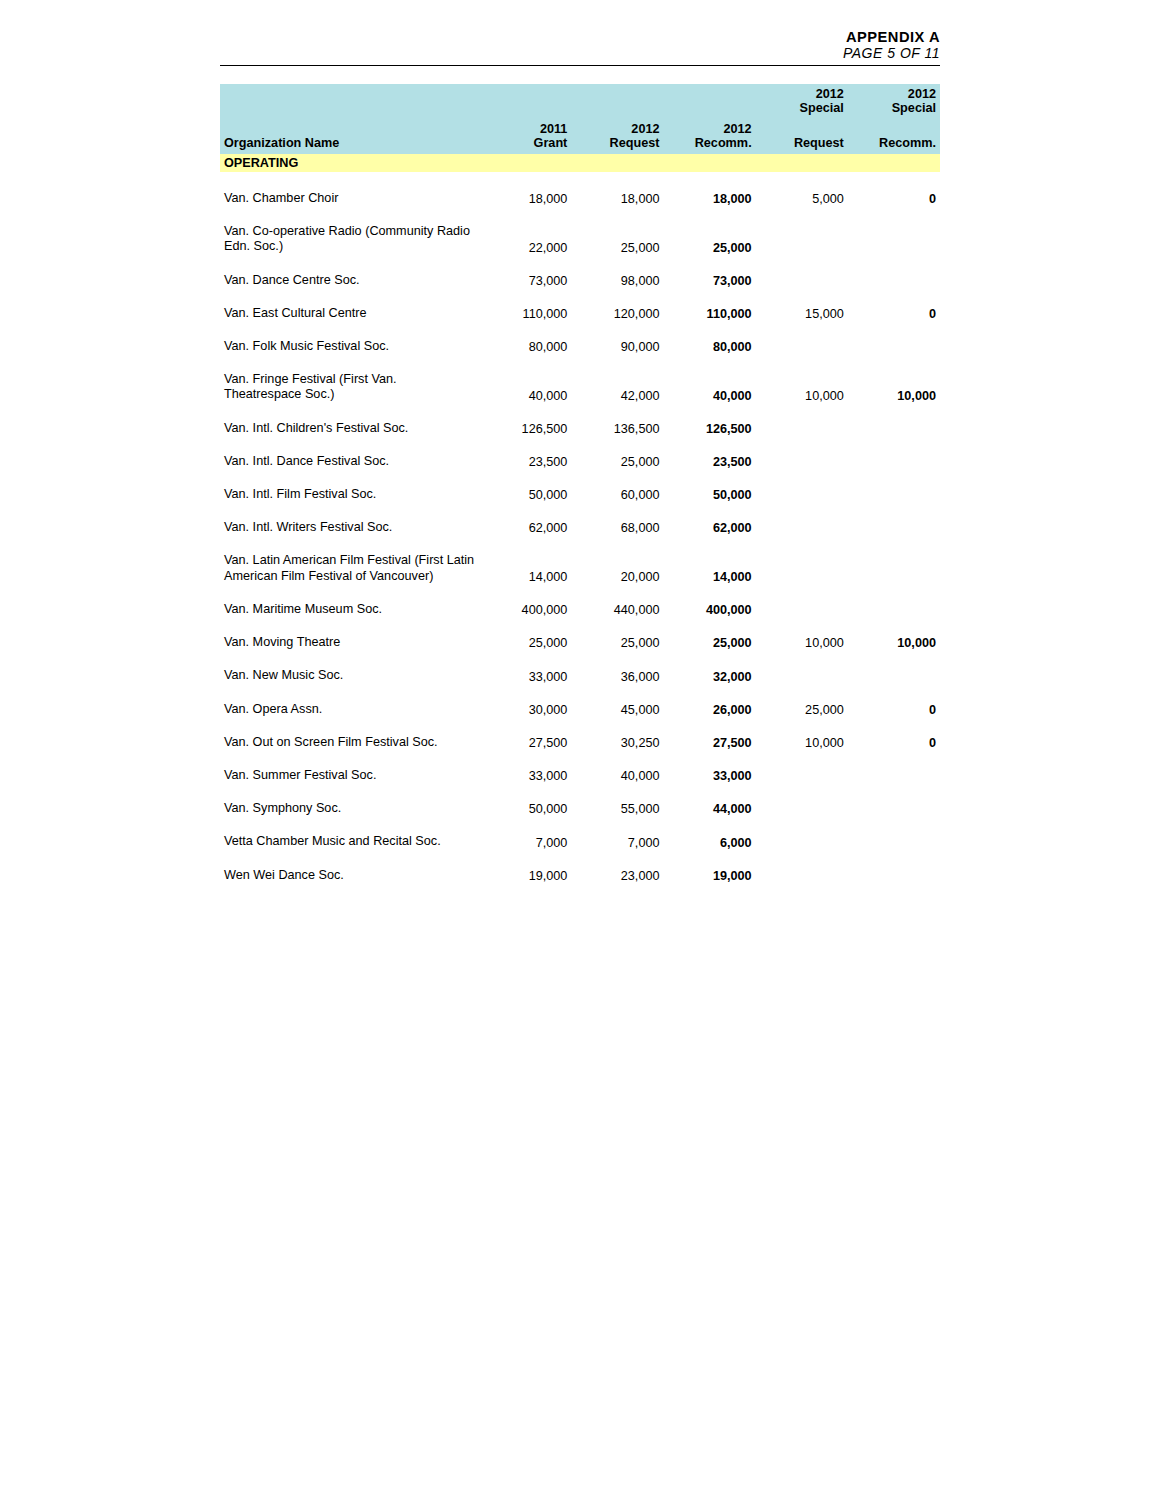APPENDIX A
PAGE 5 OF 11
| | | | | 2012 Special | 2012 Special |
| --- | --- | --- | --- | --- | --- |
| Organization Name | 2011 Grant | 2012 Request | 2012 Recomm. | Request | Recomm. |
| OPERATING |
| Van. Chamber Choir | 18,000 | 18,000 | 18,000 | 5,000 | 0 |
| Van. Co-operative Radio (Community Radio Edn. Soc.) | 22,000 | 25,000 | 25,000 | | |
| Van. Dance Centre Soc. | 73,000 | 98,000 | 73,000 | | |
| Van. East Cultural Centre | 110,000 | 120,000 | 110,000 | 15,000 | 0 |
| Van. Folk Music Festival Soc. | 80,000 | 90,000 | 80,000 | | |
| Van. Fringe Festival (First Van. Theatrespace Soc.) | 40,000 | 42,000 | 40,000 | 10,000 | 10,000 |
| Van. Intl. Children's Festival Soc. | 126,500 | 136,500 | 126,500 | | |
| Van. Intl. Dance Festival Soc. | 23,500 | 25,000 | 23,500 | | |
| Van. Intl. Film Festival Soc. | 50,000 | 60,000 | 50,000 | | |
| Van. Intl. Writers Festival Soc. | 62,000 | 68,000 | 62,000 | | |
| Van. Latin American Film Festival (First Latin American Film Festival of Vancouver) | 14,000 | 20,000 | 14,000 | | |
| Van. Maritime Museum Soc. | 400,000 | 440,000 | 400,000 | | |
| Van. Moving Theatre | 25,000 | 25,000 | 25,000 | 10,000 | 10,000 |
| Van. New Music Soc. | 33,000 | 36,000 | 32,000 | | |
| Van. Opera Assn. | 30,000 | 45,000 | 26,000 | 25,000 | 0 |
| Van. Out on Screen Film Festival Soc. | 27,500 | 30,250 | 27,500 | 10,000 | 0 |
| Van. Summer Festival Soc. | 33,000 | 40,000 | 33,000 | | |
| Van. Symphony Soc. | 50,000 | 55,000 | 44,000 | | |
| Vetta Chamber Music and Recital Soc. | 7,000 | 7,000 | 6,000 | | |
| Wen Wei Dance Soc. | 19,000 | 23,000 | 19,000 | | |